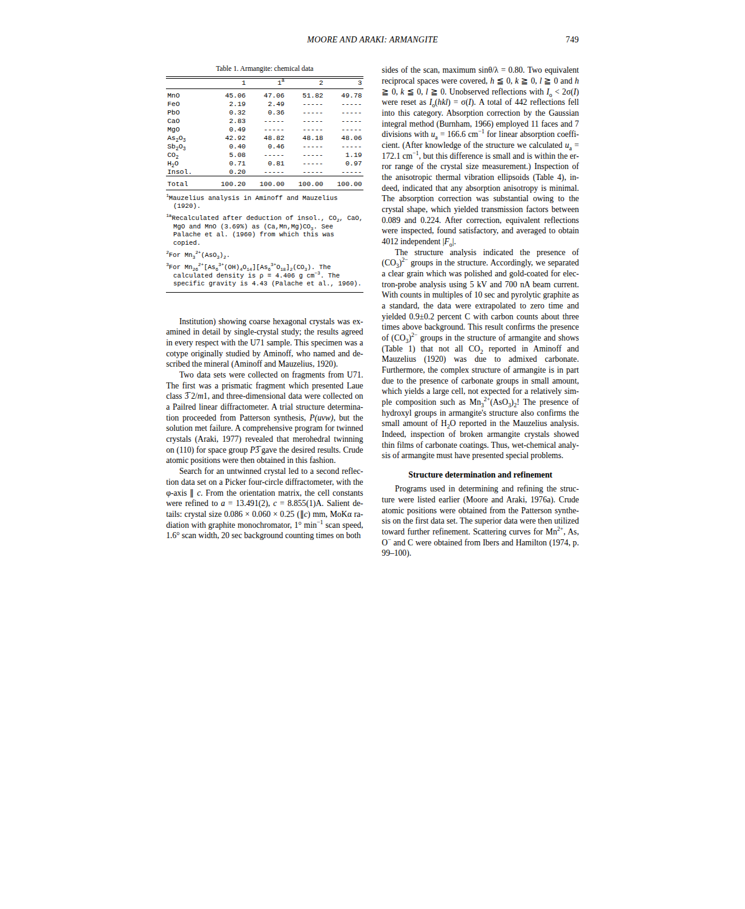MOORE AND ARAKI: ARMANGITE 749
Table 1. Armangite: chemical data
| | 1 | 1 a | 2 | 3 |
| MnO | 45.06 | 47.06 | 51.82 | 49.78 |
| FeO | 2.19 | 2.49 | ----- | ----- |
| PbO | 0.32 | 0.36 | ----- | ----- |
| CaO | 2.83 | ----- | ----- | ----- |
| MgO | 0.49 | ----- | ----- | ----- |
| As 2 O 3 | 42.92 | 48.82 | 48.18 | 48.06 |
| Sb 2 O 3 | 0.40 | 0.46 | ----- | ----- |
| CO 2 | 5.08 | ----- | ----- | 1.19 |
| H 2 O | 0.71 | 0.81 | ----- | 0.97 |
| Insol. | 0.20 | ----- | ----- | ----- |
| Total | 100.20 | 100.00 | 100.00 | 100.00 |
1Mauzelius analysis in Aminoff and Mauzelius (1920).
1aRecalculated after deduction of insol., CO2, CaO, MgO and MnO (3.69%) as (Ca,Mn,Mg)CO3. See Palache et al. (1960) from which this was copied.
2For Mn32+(AsO3)2.
3For Mn262+[As63+(OH)4O14][As63+O18]2(CO3). The calculated density is ρ = 4.406 g cm−3. The specific gravity is 4.43 (Palache et al., 1960).
Institution) showing coarse hexagonal crystals was examined in detail by single-crystal study; the results agreed in every respect with the U71 sample. This specimen was a cotype originally studied by Aminoff, who named and described the mineral (Aminoff and Mauzelius, 1920).
Two data sets were collected on fragments from U71. The first was a prismatic fragment which presented Laue class 3̅ 2/m1, and three-dimensional data were collected on a Pailred linear diffractometer. A trial structure determination proceeded from Patterson synthesis, P(uvw), but the solution met failure. A comprehensive program for twinned crystals (Araki, 1977) revealed that merohedral twinning on (110) for space group P3̅ gave the desired results. Crude atomic positions were then obtained in this fashion.
Search for an untwinned crystal led to a second reflection data set on a Picker four-circle diffractometer, with the φ-axis ∥ c. From the orientation matrix, the cell constants were refined to a = 13.491(2), c = 8.855(1)A. Salient details: crystal size 0.086 × 0.060 × 0.25 (∥c) mm, MoKα radiation with graphite monochromator, 1° min−1 scan speed, 1.6° scan width, 20 sec background counting times on both
sides of the scan, maximum sinθ/λ = 0.80. Two equivalent reciprocal spaces were covered, h ≦ 0, k ≧ 0, l ≧ 0 and h ≧ 0, k ≦ 0, l ≧ 0. Unobserved reflections with Io < 2σ(I) were reset as Io(hkl) = σ(I). A total of 442 reflections fell into this category. Absorption correction by the Gaussian integral method (Burnham, 1966) employed 11 faces and 7 divisions with ua = 166.6 cm−1 for linear absorption coefficient. (After knowledge of the structure we calculated ua = 172.1 cm−1, but this difference is small and is within the error range of the crystal size measurement.) Inspection of the anisotropic thermal vibration ellipsoids (Table 4), indeed, indicated that any absorption anisotropy is minimal. The absorption correction was substantial owing to the crystal shape, which yielded transmission factors between 0.089 and 0.224. After correction, equivalent reflections were inspected, found satisfactory, and averaged to obtain 4012 independent |Fo|.
The structure analysis indicated the presence of (CO3)2− groups in the structure. Accordingly, we separated a clear grain which was polished and gold-coated for electron-probe analysis using 5 kV and 700 nA beam current. With counts in multiples of 10 sec and pyrolytic graphite as a standard, the data were extrapolated to zero time and yielded 0.9±0.2 percent C with carbon counts about three times above background. This result confirms the presence of (CO3)2− groups in the structure of armangite and shows (Table 1) that not all CO2 reported in Aminoff and Mauzelius (1920) was due to admixed carbonate. Furthermore, the complex structure of armangite is in part due to the presence of carbonate groups in small amount, which yields a large cell, not expected for a relatively simple composition such as Mn32+(AsO3)2! The presence of hydroxyl groups in armangite's structure also confirms the small amount of H2O reported in the Mauzelius analysis. Indeed, inspection of broken armangite crystals showed thin films of carbonate coatings. Thus, wet-chemical analysis of armangite must have presented special problems.
Structure determination and refinement
Programs used in determining and refining the structure were listed earlier (Moore and Araki, 1976a). Crude atomic positions were obtained from the Patterson synthesis on the first data set. The superior data were then utilized toward further refinement. Scattering curves for Mn2+, As, O− and C were obtained from Ibers and Hamilton (1974, p. 99–100).